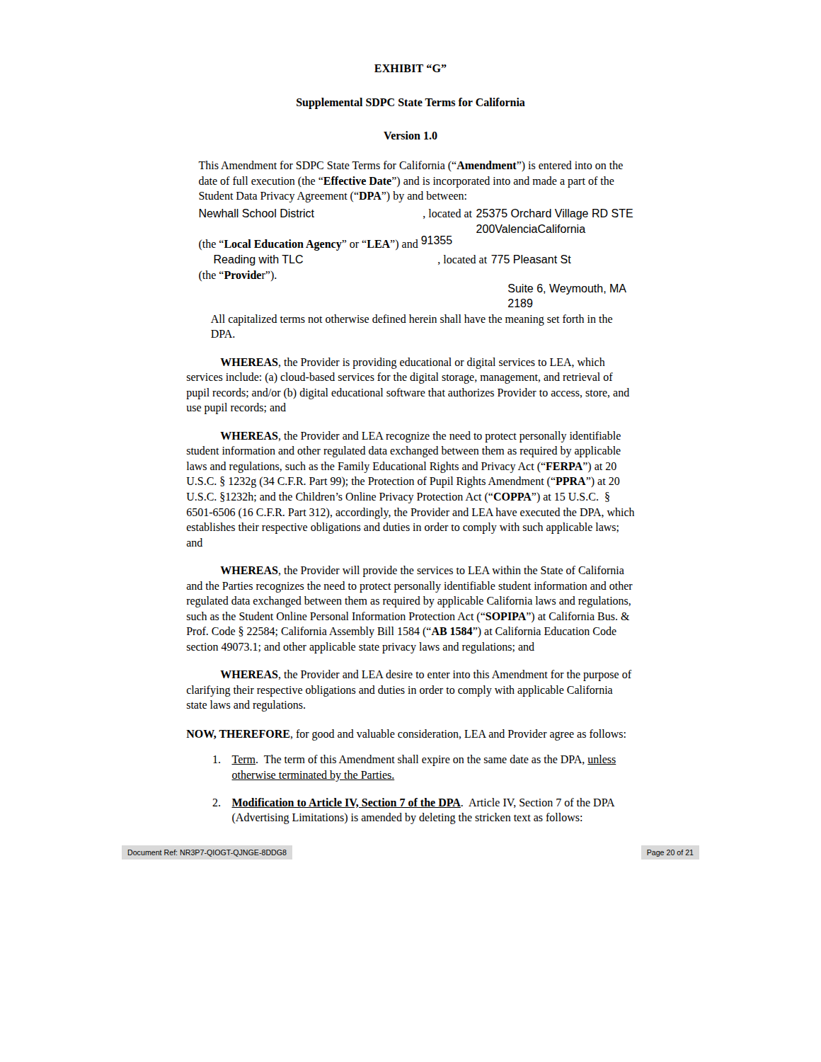EXHIBIT “G”
Supplemental SDPC State Terms for California
Version 1.0
This Amendment for SDPC State Terms for California (“Amendment”) is entered into on the date of full execution (the “Effective Date”) and is incorporated into and made a part of the Student Data Privacy Agreement (“DPA”) by and between:
Newhall School District , located at 25375 Orchard Village RD STE 200ValenciaCalifornia
(the “Local Education Agency” or “LEA”) and 91355
Reading with TLC , located at 775 Pleasant St
(the “Provider”).
Suite 6, Weymouth, MA 2189
All capitalized terms not otherwise defined herein shall have the meaning set forth in the DPA.
WHEREAS, the Provider is providing educational or digital services to LEA, which services include: (a) cloud-based services for the digital storage, management, and retrieval of pupil records; and/or (b) digital educational software that authorizes Provider to access, store, and use pupil records; and
WHEREAS, the Provider and LEA recognize the need to protect personally identifiable student information and other regulated data exchanged between them as required by applicable laws and regulations, such as the Family Educational Rights and Privacy Act (“FERPA”) at 20 U.S.C. § 1232g (34 C.F.R. Part 99); the Protection of Pupil Rights Amendment (“PPRA”) at 20 U.S.C. §1232h; and the Children’s Online Privacy Protection Act (“COPPA”) at 15 U.S.C. § 6501-6506 (16 C.F.R. Part 312), accordingly, the Provider and LEA have executed the DPA, which establishes their respective obligations and duties in order to comply with such applicable laws; and
WHEREAS, the Provider will provide the services to LEA within the State of California and the Parties recognizes the need to protect personally identifiable student information and other regulated data exchanged between them as required by applicable California laws and regulations, such as the Student Online Personal Information Protection Act (“SOPIPA”) at California Bus. & Prof. Code § 22584; California Assembly Bill 1584 (“AB 1584”) at California Education Code section 49073.1; and other applicable state privacy laws and regulations; and
WHEREAS, the Provider and LEA desire to enter into this Amendment for the purpose of clarifying their respective obligations and duties in order to comply with applicable California state laws and regulations.
NOW, THEREFORE, for good and valuable consideration, LEA and Provider agree as follows:
Term. The term of this Amendment shall expire on the same date as the DPA, unless otherwise terminated by the Parties.
Modification to Article IV, Section 7 of the DPA. Article IV, Section 7 of the DPA (Advertising Limitations) is amended by deleting the stricken text as follows:
Document Ref: NR3P7-QIOGT-QJNGE-8DDG8 Page 20 of 21